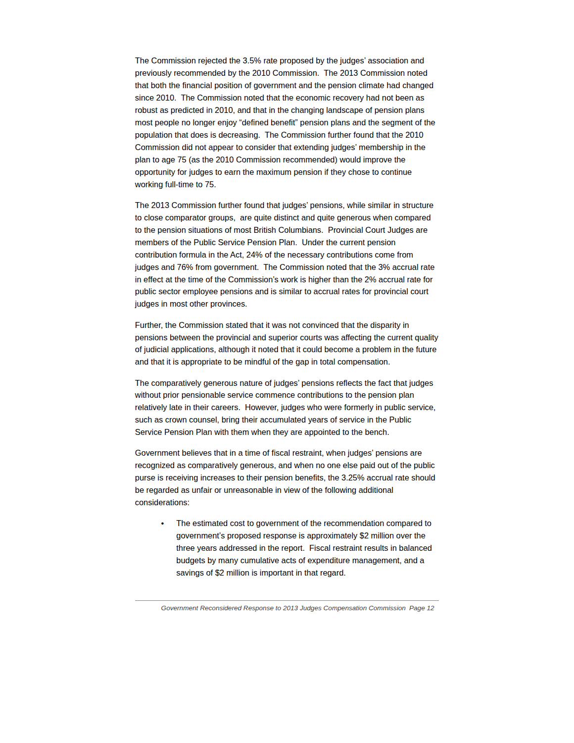The Commission rejected the 3.5% rate proposed by the judges’ association and previously recommended by the 2010 Commission. The 2013 Commission noted that both the financial position of government and the pension climate had changed since 2010. The Commission noted that the economic recovery had not been as robust as predicted in 2010, and that in the changing landscape of pension plans most people no longer enjoy “defined benefit” pension plans and the segment of the population that does is decreasing. The Commission further found that the 2010 Commission did not appear to consider that extending judges’ membership in the plan to age 75 (as the 2010 Commission recommended) would improve the opportunity for judges to earn the maximum pension if they chose to continue working full-time to 75.
The 2013 Commission further found that judges’ pensions, while similar in structure to close comparator groups, are quite distinct and quite generous when compared to the pension situations of most British Columbians. Provincial Court Judges are members of the Public Service Pension Plan. Under the current pension contribution formula in the Act, 24% of the necessary contributions come from judges and 76% from government. The Commission noted that the 3% accrual rate in effect at the time of the Commission’s work is higher than the 2% accrual rate for public sector employee pensions and is similar to accrual rates for provincial court judges in most other provinces.
Further, the Commission stated that it was not convinced that the disparity in pensions between the provincial and superior courts was affecting the current quality of judicial applications, although it noted that it could become a problem in the future and that it is appropriate to be mindful of the gap in total compensation.
The comparatively generous nature of judges’ pensions reflects the fact that judges without prior pensionable service commence contributions to the pension plan relatively late in their careers. However, judges who were formerly in public service, such as crown counsel, bring their accumulated years of service in the Public Service Pension Plan with them when they are appointed to the bench.
Government believes that in a time of fiscal restraint, when judges’ pensions are recognized as comparatively generous, and when no one else paid out of the public purse is receiving increases to their pension benefits, the 3.25% accrual rate should be regarded as unfair or unreasonable in view of the following additional considerations:
The estimated cost to government of the recommendation compared to government’s proposed response is approximately $2 million over the three years addressed in the report. Fiscal restraint results in balanced budgets by many cumulative acts of expenditure management, and a savings of $2 million is important in that regard.
Government Reconsidered Response to 2013 Judges Compensation Commission
Page 12